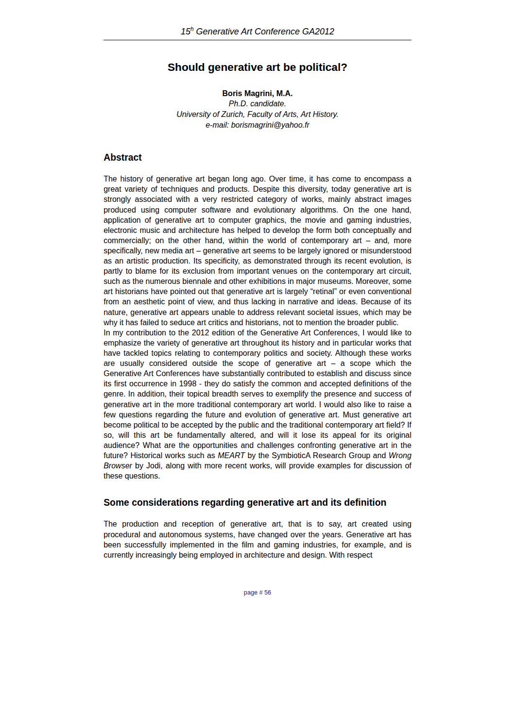15h Generative Art Conference GA2012
Should generative art be political?
Boris Magrini, M.A.
Ph.D. candidate.
University of Zurich, Faculty of Arts, Art History.
e-mail: borismagrini@yahoo.fr
Abstract
The history of generative art began long ago. Over time, it has come to encompass a great variety of techniques and products. Despite this diversity, today generative art is strongly associated with a very restricted category of works, mainly abstract images produced using computer software and evolutionary algorithms. On the one hand, application of generative art to computer graphics, the movie and gaming industries, electronic music and architecture has helped to develop the form both conceptually and commercially; on the other hand, within the world of contemporary art – and, more specifically, new media art – generative art seems to be largely ignored or misunderstood as an artistic production. Its specificity, as demonstrated through its recent evolution, is partly to blame for its exclusion from important venues on the contemporary art circuit, such as the numerous biennale and other exhibitions in major museums. Moreover, some art historians have pointed out that generative art is largely “retinal” or even conventional from an aesthetic point of view, and thus lacking in narrative and ideas. Because of its nature, generative art appears unable to address relevant societal issues, which may be why it has failed to seduce art critics and historians, not to mention the broader public.
In my contribution to the 2012 edition of the Generative Art Conferences, I would like to emphasize the variety of generative art throughout its history and in particular works that have tackled topics relating to contemporary politics and society. Although these works are usually considered outside the scope of generative art – a scope which the Generative Art Conferences have substantially contributed to establish and discuss since its first occurrence in 1998 - they do satisfy the common and accepted definitions of the genre. In addition, their topical breadth serves to exemplify the presence and success of generative art in the more traditional contemporary art world. I would also like to raise a few questions regarding the future and evolution of generative art. Must generative art become political to be accepted by the public and the traditional contemporary art field? If so, will this art be fundamentally altered, and will it lose its appeal for its original audience? What are the opportunities and challenges confronting generative art in the future? Historical works such as MEART by the SymbioticA Research Group and Wrong Browser by Jodi, along with more recent works, will provide examples for discussion of these questions.
Some considerations regarding generative art and its definition
The production and reception of generative art, that is to say, art created using procedural and autonomous systems, have changed over the years. Generative art has been successfully implemented in the film and gaming industries, for example, and is currently increasingly being employed in architecture and design. With respect
page # 56